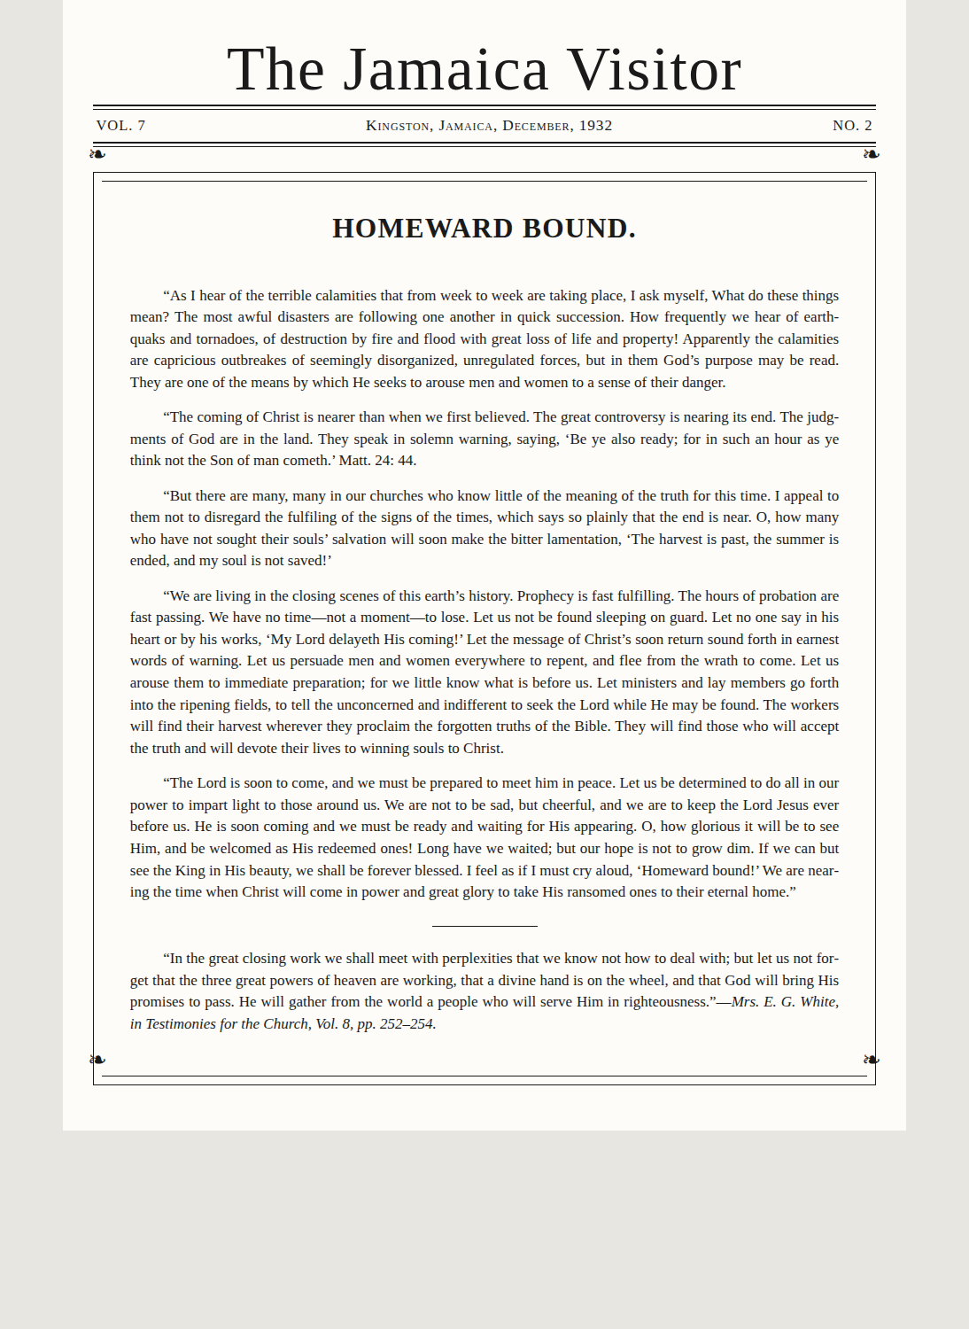The Jamaica Visitor
Vol. 7 Kingston, Jamaica, December, 1932 No. 2
❧ ❧ ❧ ❧
HOMEWARD BOUND.
“As I hear of the terrible calamities that from week to week are taking place, I ask myself, What do these things mean? The most awful disasters are following one another in quick succession. How frequently we hear of earthquaks and tornadoes, of destruction by fire and flood with great loss of life and property! Apparently the calamities are capricious outbreakes of seemingly disorganized, unregulated forces, but in them God’s purpose may be read. They are one of the means by which He seeks to arouse men and women to a sense of their danger.
“The coming of Christ is nearer than when we first believed. The great controversy is nearing its end. The judgments of God are in the land. They speak in solemn warning, saying, ‘Be ye also ready; for in such an hour as ye think not the Son of man cometh.’ Matt. 24: 44.
“But there are many, many in our churches who know little of the meaning of the truth for this time. I appeal to them not to disregard the fulfiling of the signs of the times, which says so plainly that the end is near. O, how many who have not sought their souls’ salvation will soon make the bitter lamentation, ‘The harvest is past, the summer is ended, and my soul is not saved!’
“We are living in the closing scenes of this earth’s history. Prophecy is fast fulfilling. The hours of probation are fast passing. We have no time—not a moment—to lose. Let us not be found sleeping on guard. Let no one say in his heart or by his works, ‘My Lord delayeth His coming!’ Let the message of Christ’s soon return sound forth in earnest words of warning. Let us persuade men and women everywhere to repent, and flee from the wrath to come. Let us arouse them to immediate preparation; for we little know what is before us. Let ministers and lay members go forth into the ripening fields, to tell the unconcerned and indifferent to seek the Lord while He may be found. The workers will find their harvest wherever they proclaim the forgotten truths of the Bible. They will find those who will accept the truth and will devote their lives to winning souls to Christ.
“The Lord is soon to come, and we must be prepared to meet him in peace. Let us be determined to do all in our power to impart light to those around us. We are not to be sad, but cheerful, and we are to keep the Lord Jesus ever before us. He is soon coming and we must be ready and waiting for His appearing. O, how glorious it will be to see Him, and be welcomed as His redeemed ones! Long have we waited; but our hope is not to grow dim. If we can but see the King in His beauty, we shall be forever blessed. I feel as if I must cry aloud, ‘Homeward bound!’ We are nearing the time when Christ will come in power and great glory to take His ransomed ones to their eternal home.”
“In the great closing work we shall meet with perplexities that we know not how to deal with; but let us not forget that the three great powers of heaven are working, that a divine hand is on the wheel, and that God will bring His promises to pass. He will gather from the world a people who will serve Him in righteousness.”—Mrs. E. G. White, in Testimonies for the Church, Vol. 8, pp. 252–254.